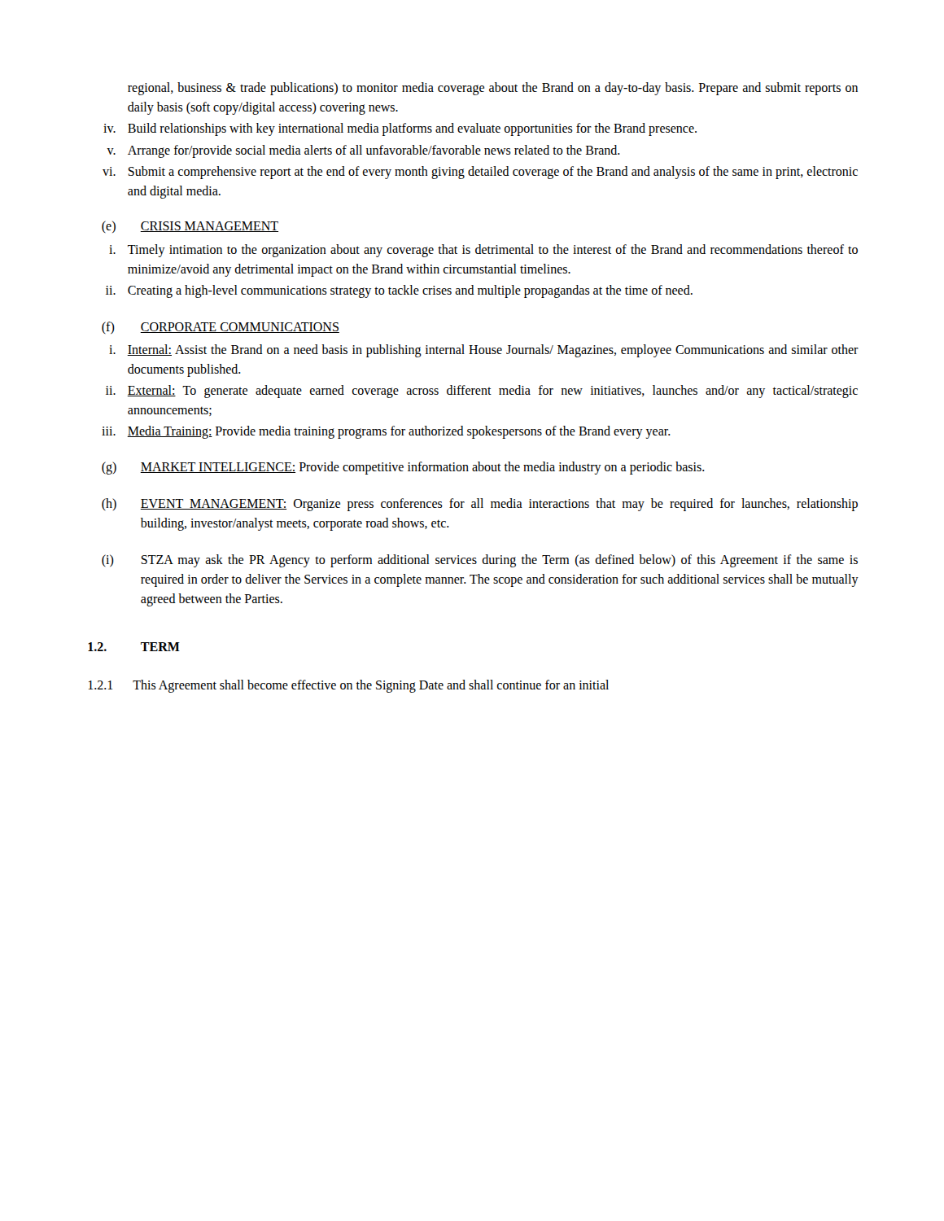regional, business & trade publications) to monitor media coverage about the Brand on a day-to-day basis. Prepare and submit reports on daily basis (soft copy/digital access) covering news.
iv. Build relationships with key international media platforms and evaluate opportunities for the Brand presence.
v. Arrange for/provide social media alerts of all unfavorable/favorable news related to the Brand.
vi. Submit a comprehensive report at the end of every month giving detailed coverage of the Brand and analysis of the same in print, electronic and digital media.
(e) CRISIS MANAGEMENT
i. Timely intimation to the organization about any coverage that is detrimental to the interest of the Brand and recommendations thereof to minimize/avoid any detrimental impact on the Brand within circumstantial timelines.
ii. Creating a high-level communications strategy to tackle crises and multiple propagandas at the time of need.
(f) CORPORATE COMMUNICATIONS
i. Internal: Assist the Brand on a need basis in publishing internal House Journals/ Magazines, employee Communications and similar other documents published.
ii. External: To generate adequate earned coverage across different media for new initiatives, launches and/or any tactical/strategic announcements;
iii. Media Training: Provide media training programs for authorized spokespersons of the Brand every year.
(g) MARKET INTELLIGENCE: Provide competitive information about the media industry on a periodic basis.
(h) EVENT MANAGEMENT: Organize press conferences for all media interactions that may be required for launches, relationship building, investor/analyst meets, corporate road shows, etc.
(i) STZA may ask the PR Agency to perform additional services during the Term (as defined below) of this Agreement if the same is required in order to deliver the Services in a complete manner. The scope and consideration for such additional services shall be mutually agreed between the Parties.
1.2. TERM
1.2.1 This Agreement shall become effective on the Signing Date and shall continue for an initial